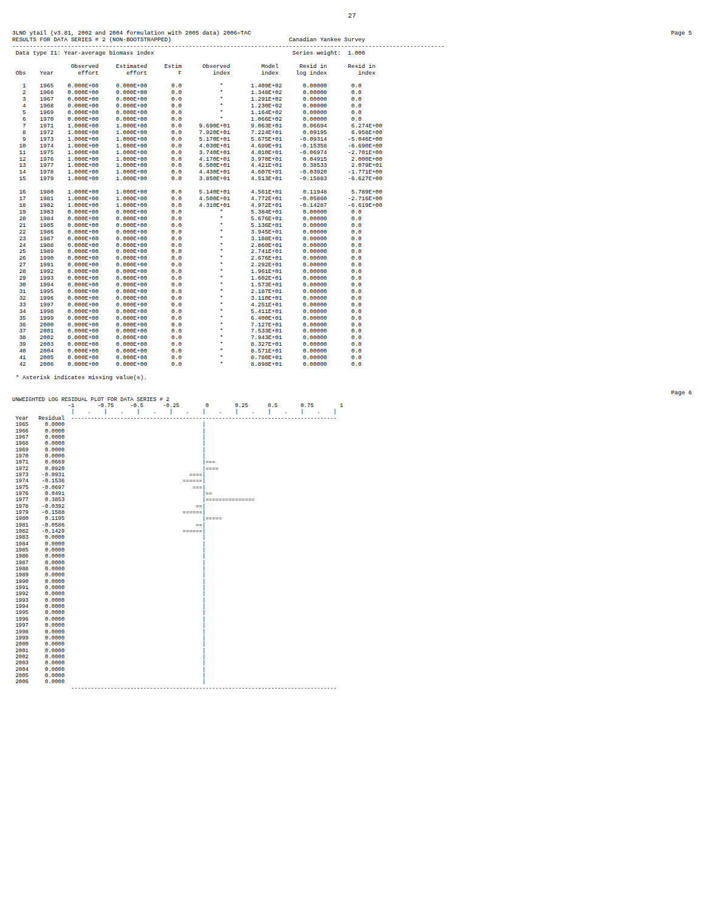27
3LNO ytail (v3.81, 2002 and 2004 formulation with 2005 data) 2006=TAC
Page 5
RESULTS FOR DATA SERIES # 2 (NON-BOOTSTRAPPED)                                  Canadian Yankee Survey
-----------------------------------------------------------------------------------------------------------------------------
 Data type I1: Year-average biomass index                                        Series weight:  1.000

                 Observed     Estimated     Estim      Observed         Model      Resid in      Resid in
 Obs    Year       effort        effort         F         index         index     log index         index

   1    1965    0.000E+00     0.000E+00       0.0           *        1.409E+02      0.00000       0.0
   2    1966    0.000E+00     0.000E+00       0.0           *        1.348E+02      0.00000       0.0
   3    1967    0.000E+00     0.000E+00       0.0           *        1.291E+02      0.00000       0.0
   4    1968    0.000E+00     0.000E+00       0.0           *        1.230E+02      0.00000       0.0
   5    1969    0.000E+00     0.000E+00       0.0           *        1.164E+02      0.00000       0.0
   6    1970    0.000E+00     0.000E+00       0.0           *        1.066E+02      0.00000       0.0
   7    1971    1.000E+00     1.000E+00       0.0     9.690E+01      9.063E+01      0.06694       6.274E+00
   8    1972    1.000E+00     1.000E+00       0.0     7.920E+01      7.224E+01      0.09195       6.958E+00
   9    1973    1.000E+00     1.000E+00       0.0     5.170E+01      5.675E+01     -0.09314      -5.046E+00
  10    1974    1.000E+00     1.000E+00       0.0     4.030E+01      4.699E+01     -0.15358      -6.690E+00
  11    1975    1.000E+00     1.000E+00       0.0     3.740E+01      4.010E+01     -0.06974      -2.701E+00
  12    1976    1.000E+00     1.000E+00       0.0     4.170E+01      3.970E+01      0.04915       2.000E+00
  13    1977    1.000E+00     1.000E+00       0.0     6.500E+01      4.421E+01      0.38533       2.079E+01
  14    1978    1.000E+00     1.000E+00       0.0     4.430E+01      4.607E+01     -0.03920      -1.771E+00
  15    1979    1.000E+00     1.000E+00       0.0     3.850E+01      4.513E+01     -0.15883      -6.627E+00

  16    1980    1.000E+00     1.000E+00       0.0     5.140E+01      4.561E+01      0.11948       5.789E+00
  17    1981    1.000E+00     1.000E+00       0.0     4.500E+01      4.772E+01     -0.05860      -2.716E+00
  18    1982    1.000E+00     1.000E+00       0.0     4.310E+01      4.972E+01     -0.14287      -6.619E+00
  19    1983    0.000E+00     0.000E+00       0.0           *        5.384E+01      0.00000       0.0
  20    1984    0.000E+00     0.000E+00       0.0           *        5.676E+01      0.00000       0.0
  21    1985    0.000E+00     0.000E+00       0.0           *        5.136E+01      0.00000       0.0
  22    1986    0.000E+00     0.000E+00       0.0           *        3.945E+01      0.00000       0.0
  23    1987    0.000E+00     0.000E+00       0.0           *        3.188E+01      0.00000       0.0
  24    1988    0.000E+00     0.000E+00       0.0           *        2.860E+01      0.00000       0.0
  25    1989    0.000E+00     0.000E+00       0.0           *        2.741E+01      0.00000       0.0
  26    1990    0.000E+00     0.000E+00       0.0           *        2.676E+01      0.00000       0.0
  27    1991    0.000E+00     0.000E+00       0.0           *        2.292E+01      0.00000       0.0
  28    1992    0.000E+00     0.000E+00       0.0           *        1.961E+01      0.00000       0.0
  29    1993    0.000E+00     0.000E+00       0.0           *        1.602E+01      0.00000       0.0
  30    1994    0.000E+00     0.000E+00       0.0           *        1.573E+01      0.00000       0.0
  31    1995    0.000E+00     0.000E+00       0.0           *        2.187E+01      0.00000       0.0
  32    1996    0.000E+00     0.000E+00       0.0           *        3.110E+01      0.00000       0.0
  33    1997    0.000E+00     0.000E+00       0.0           *        4.251E+01      0.00000       0.0
  34    1998    0.000E+00     0.000E+00       0.0           *        5.411E+01      0.00000       0.0
  35    1999    0.000E+00     0.000E+00       0.0           *        6.400E+01      0.00000       0.0
  36    2000    0.000E+00     0.000E+00       0.0           *        7.127E+01      0.00000       0.0
  37    2001    0.000E+00     0.000E+00       0.0           *        7.533E+01      0.00000       0.0
  38    2002    0.000E+00     0.000E+00       0.0           *        7.943E+01      0.00000       0.0
  39    2003    0.000E+00     0.000E+00       0.0           *        8.327E+01      0.00000       0.0
  40    2004    0.000E+00     0.000E+00       0.0           *        8.571E+01      0.00000       0.0
  41    2005    0.000E+00     0.000E+00       0.0           *        8.780E+01      0.00000       0.0
  42    2006    0.000E+00     0.000E+00       0.0           *        8.898E+01      0.00000       0.0

 * Asterisk indicates missing value(s).
Page 6
UNWEIGHTED LOG RESIDUAL PLOT FOR DATA SERIES # 2
                 -1       -0.75     -0.5      -0.25        0        0.25      0.5       0.75        1
                  |    .    |    .    |    .    |    .    |    .    |    .    |    .    |    .    |
 Year   Residual  ---------------------------------------------------------------------------------
 1965     0.0000                                          |
 1966     0.0000                                          |
 1967     0.0000                                          |
 1968     0.0000                                          |
 1969     0.0000                                          |
 1970     0.0000                                          |
 1971     0.0669                                          |===
 1972     0.0920                                          |====
 1973    -0.0931                                      ====|
 1974    -0.1536                                    ======|
 1975    -0.0697                                       ===|
 1976     0.0491                                          |==
 1977     0.3853                                          |===============
 1978    -0.0392                                        ==|
 1979    -0.1588                                    ======|
 1980     0.1195                                          |=====
 1981    -0.0586                                        ==|
 1982    -0.1429                                    ======|
 1983     0.0000                                          |
 1984     0.0000                                          |
 1985     0.0000                                          |
 1986     0.0000                                          |
 1987     0.0000                                          |
 1988     0.0000                                          |
 1989     0.0000                                          |
 1990     0.0000                                          |
 1991     0.0000                                          |
 1992     0.0000                                          |
 1993     0.0000                                          |
 1994     0.0000                                          |
 1995     0.0000                                          |
 1996     0.0000                                          |
 1997     0.0000                                          |
 1998     0.0000                                          |
 1999     0.0000                                          |
 2000     0.0000                                          |
 2001     0.0000                                          |
 2002     0.0000                                          |
 2003     0.0000                                          |
 2004     0.0000                                          |
 2005     0.0000                                          |
 2006     0.0000                                          |
                  ---------------------------------------------------------------------------------